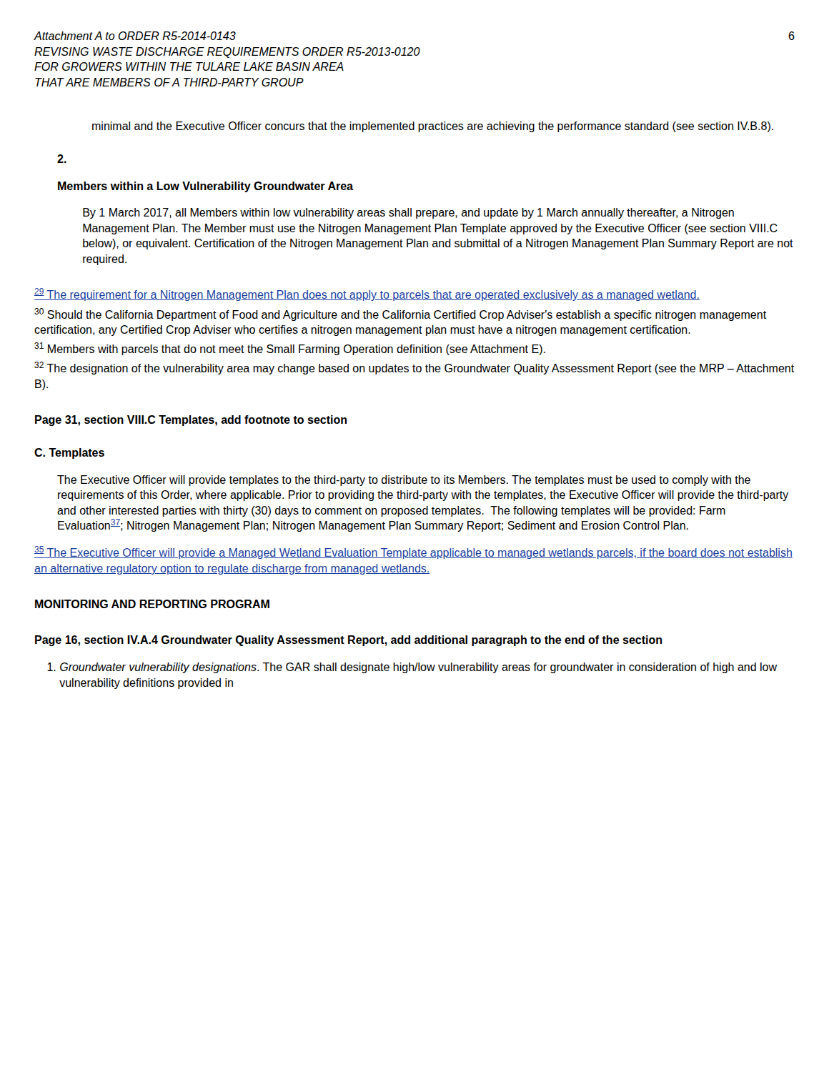Attachment A to ORDER R5-2014-0143
REVISING WASTE DISCHARGE REQUIREMENTS ORDER R5-2013-0120
FOR GROWERS WITHIN THE TULARE LAKE BASIN AREA
THAT ARE MEMBERS OF A THIRD-PARTY GROUP
6
minimal and the Executive Officer concurs that the implemented practices are achieving the performance standard (see section IV.B.8).
2.
Members within a Low Vulnerability Groundwater Area
By 1 March 2017, all Members within low vulnerability areas shall prepare, and update by 1 March annually thereafter, a Nitrogen Management Plan. The Member must use the Nitrogen Management Plan Template approved by the Executive Officer (see section VIII.C below), or equivalent. Certification of the Nitrogen Management Plan and submittal of a Nitrogen Management Plan Summary Report are not required.
29 The requirement for a Nitrogen Management Plan does not apply to parcels that are operated exclusively as a managed wetland.
30 Should the California Department of Food and Agriculture and the California Certified Crop Adviser's establish a specific nitrogen management certification, any Certified Crop Adviser who certifies a nitrogen management plan must have a nitrogen management certification.
31 Members with parcels that do not meet the Small Farming Operation definition (see Attachment E).
32 The designation of the vulnerability area may change based on updates to the Groundwater Quality Assessment Report (see the MRP – Attachment B).
Page 31, section VIII.C Templates, add footnote to section
C. Templates
The Executive Officer will provide templates to the third-party to distribute to its Members. The templates must be used to comply with the requirements of this Order, where applicable. Prior to providing the third-party with the templates, the Executive Officer will provide the third-party and other interested parties with thirty (30) days to comment on proposed templates. The following templates will be provided: Farm Evaluation37; Nitrogen Management Plan; Nitrogen Management Plan Summary Report; Sediment and Erosion Control Plan.
35 The Executive Officer will provide a Managed Wetland Evaluation Template applicable to managed wetlands parcels, if the board does not establish an alternative regulatory option to regulate discharge from managed wetlands.
MONITORING AND REPORTING PROGRAM
Page 16, section IV.A.4 Groundwater Quality Assessment Report, add additional paragraph to the end of the section
Groundwater vulnerability designations. The GAR shall designate high/low vulnerability areas for groundwater in consideration of high and low vulnerability definitions provided in